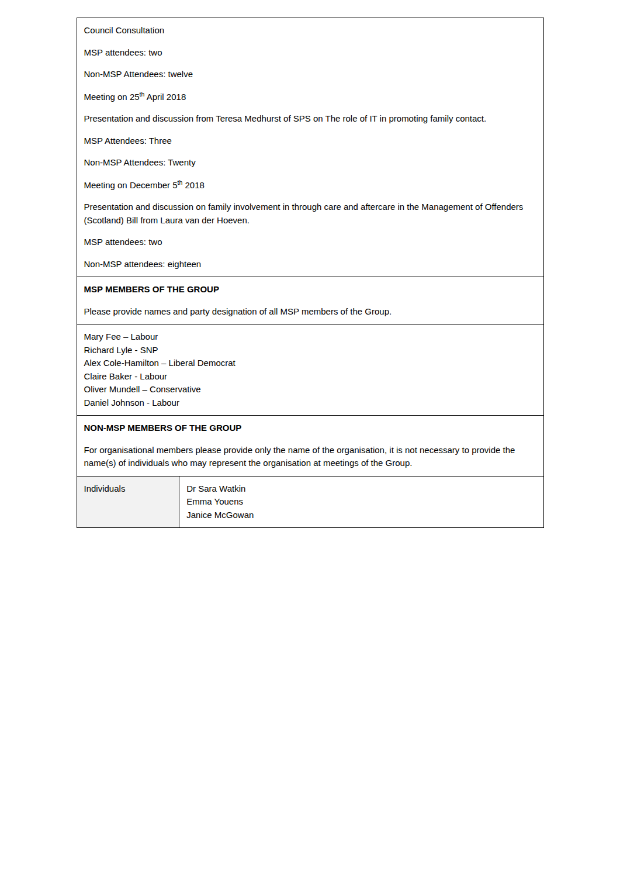| Council Consultation MSP attendees: two Non-MSP Attendees: twelve Meeting on 25 th April 2018 Presentation and discussion from Teresa Medhurst of SPS on The role of IT in promoting family contact. MSP Attendees: Three Non-MSP Attendees: Twenty Meeting on December 5 th 2018 Presentation and discussion on family involvement in through care and aftercare in the Management of Offenders (Scotland) Bill from Laura van der Hoeven. MSP attendees: two Non-MSP attendees: eighteen |
| MSP MEMBERS OF THE GROUP Please provide names and party designation of all MSP members of the Group. |
| Mary Fee – Labour Richard Lyle - SNP Alex Cole-Hamilton – Liberal Democrat Claire Baker - Labour Oliver Mundell – Conservative Daniel Johnson - Labour |
| NON-MSP MEMBERS OF THE GROUP For organisational members please provide only the name of the organisation, it is not necessary to provide the name(s) of individuals who may represent the organisation at meetings of the Group. |
| Individuals | Dr Sara Watkin Emma Youens Janice McGowan |